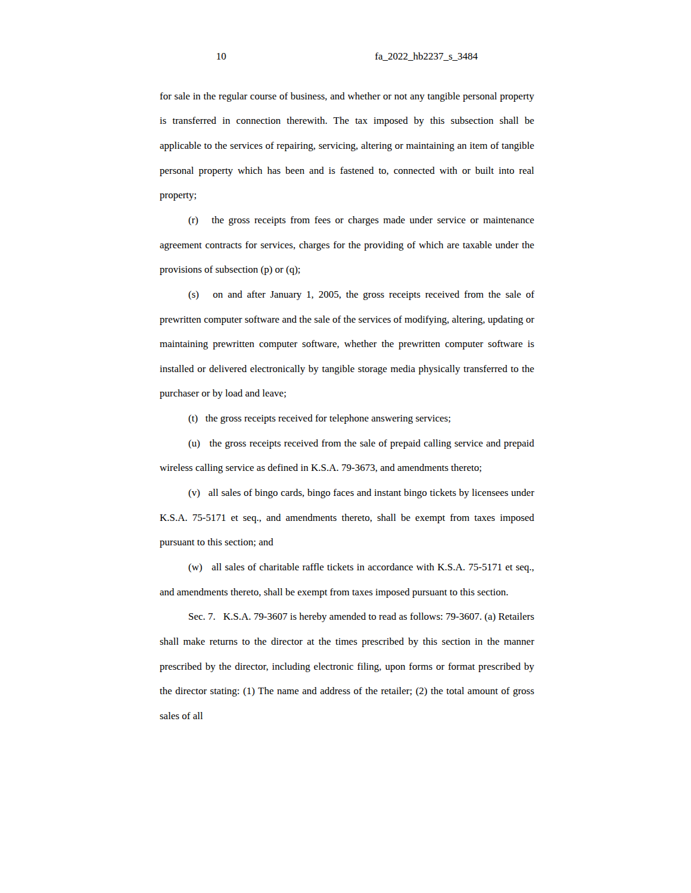10 fa_2022_hb2237_s_3484
for sale in the regular course of business, and whether or not any tangible personal property is transferred in connection therewith. The tax imposed by this subsection shall be applicable to the services of repairing, servicing, altering or maintaining an item of tangible personal property which has been and is fastened to, connected with or built into real property;
(r) the gross receipts from fees or charges made under service or maintenance agreement contracts for services, charges for the providing of which are taxable under the provisions of subsection (p) or (q);
(s) on and after January 1, 2005, the gross receipts received from the sale of prewritten computer software and the sale of the services of modifying, altering, updating or maintaining prewritten computer software, whether the prewritten computer software is installed or delivered electronically by tangible storage media physically transferred to the purchaser or by load and leave;
(t) the gross receipts received for telephone answering services;
(u) the gross receipts received from the sale of prepaid calling service and prepaid wireless calling service as defined in K.S.A. 79-3673, and amendments thereto;
(v) all sales of bingo cards, bingo faces and instant bingo tickets by licensees under K.S.A. 75-5171 et seq., and amendments thereto, shall be exempt from taxes imposed pursuant to this section; and
(w) all sales of charitable raffle tickets in accordance with K.S.A. 75-5171 et seq., and amendments thereto, shall be exempt from taxes imposed pursuant to this section.
Sec. 7. K.S.A. 79-3607 is hereby amended to read as follows: 79-3607. (a) Retailers shall make returns to the director at the times prescribed by this section in the manner prescribed by the director, including electronic filing, upon forms or format prescribed by the director stating: (1) The name and address of the retailer; (2) the total amount of gross sales of all